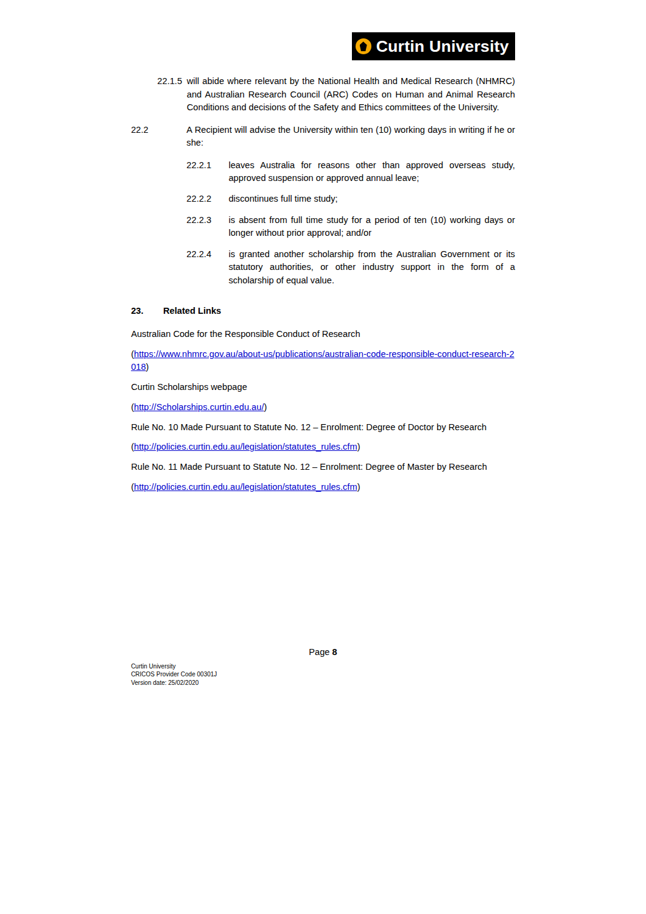Curtin University
22.1.5
will abide where relevant by the National Health and Medical Research (NHMRC) and Australian Research Council (ARC) Codes on Human and Animal Research Conditions and decisions of the Safety and Ethics committees of the University.
22.2
A Recipient will advise the University within ten (10) working days in writing if he or she:
22.2.1
leaves Australia for reasons other than approved overseas study, approved suspension or approved annual leave;
22.2.2
discontinues full time study;
22.2.3
is absent from full time study for a period of ten (10) working days or longer without prior approval; and/or
22.2.4
is granted another scholarship from the Australian Government or its statutory authorities, or other industry support in the form of a scholarship of equal value.
23. Related Links
Australian Code for the Responsible Conduct of Research
(https://www.nhmrc.gov.au/about-us/publications/australian-code-responsible-conduct-research-2018)
Curtin Scholarships webpage
(http://Scholarships.curtin.edu.au/)
Rule No. 10 Made Pursuant to Statute No. 12 – Enrolment: Degree of Doctor by Research
(http://policies.curtin.edu.au/legislation/statutes_rules.cfm)
Rule No. 11 Made Pursuant to Statute No. 12 – Enrolment: Degree of Master by Research
(http://policies.curtin.edu.au/legislation/statutes_rules.cfm)
Page 8
Curtin University
CRICOS Provider Code 00301J
Version date: 25/02/2020